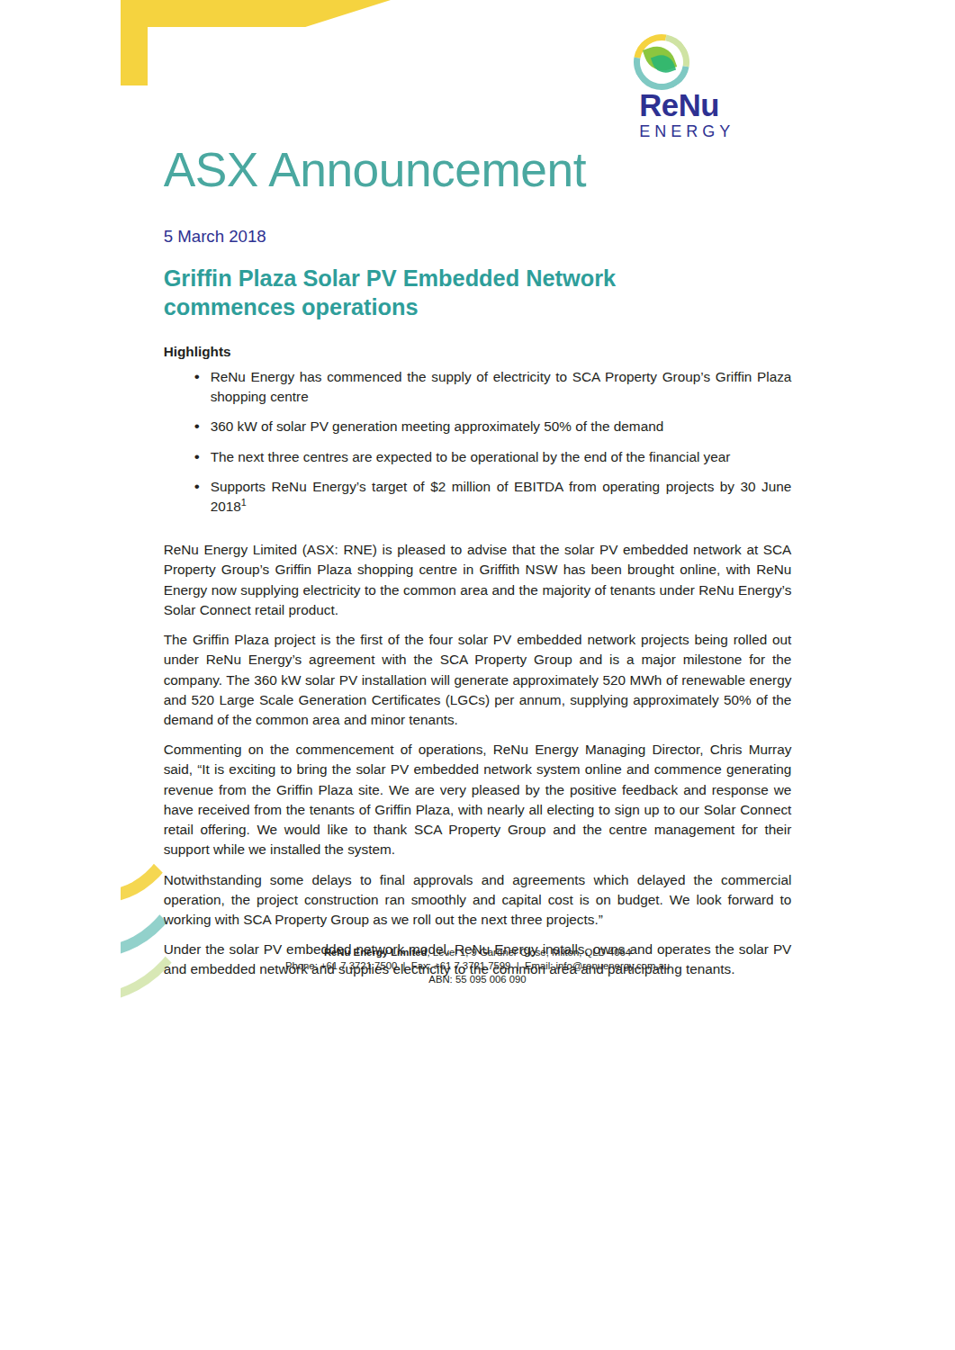ReNu ENERGY
ASX Announcement
5 March 2018
Griffin Plaza Solar PV Embedded Network
commences operations
Highlights
ReNu Energy has commenced the supply of electricity to SCA Property Group’s Griffin Plaza shopping centre
360 kW of solar PV generation meeting approximately 50% of the demand
The next three centres are expected to be operational by the end of the financial year
Supports ReNu Energy’s target of $2 million of EBITDA from operating projects by 30 June 20181
ReNu Energy Limited (ASX: RNE) is pleased to advise that the solar PV embedded network at SCA Property Group’s Griffin Plaza shopping centre in Griffith NSW has been brought online, with ReNu Energy now supplying electricity to the common area and the majority of tenants under ReNu Energy’s Solar Connect retail product.
The Griffin Plaza project is the first of the four solar PV embedded network projects being rolled out under ReNu Energy’s agreement with the SCA Property Group and is a major milestone for the company. The 360 kW solar PV installation will generate approximately 520 MWh of renewable energy and 520 Large Scale Generation Certificates (LGCs) per annum, supplying approximately 50% of the demand of the common area and minor tenants.
Commenting on the commencement of operations, ReNu Energy Managing Director, Chris Murray said, “It is exciting to bring the solar PV embedded network system online and commence generating revenue from the Griffin Plaza site. We are very pleased by the positive feedback and response we have received from the tenants of Griffin Plaza, with nearly all electing to sign up to our Solar Connect retail offering. We would like to thank SCA Property Group and the centre management for their support while we installed the system.
Notwithstanding some delays to final approvals and agreements which delayed the commercial operation, the project construction ran smoothly and capital cost is on budget. We look forward to working with SCA Property Group as we roll out the next three projects.”
Under the solar PV embedded network model, ReNu Energy installs, owns and operates the solar PV and embedded network and supplies electricity to the common area and participating tenants.
ReNu Energy Limited, Level 1, 9 Gardner Close, Milton, QLD 4064
Phone: +61 7 3721 7500 | Fax: +61 7 3721 7599 | Email: info@renuenergy.com.au
ABN: 55 095 006 090